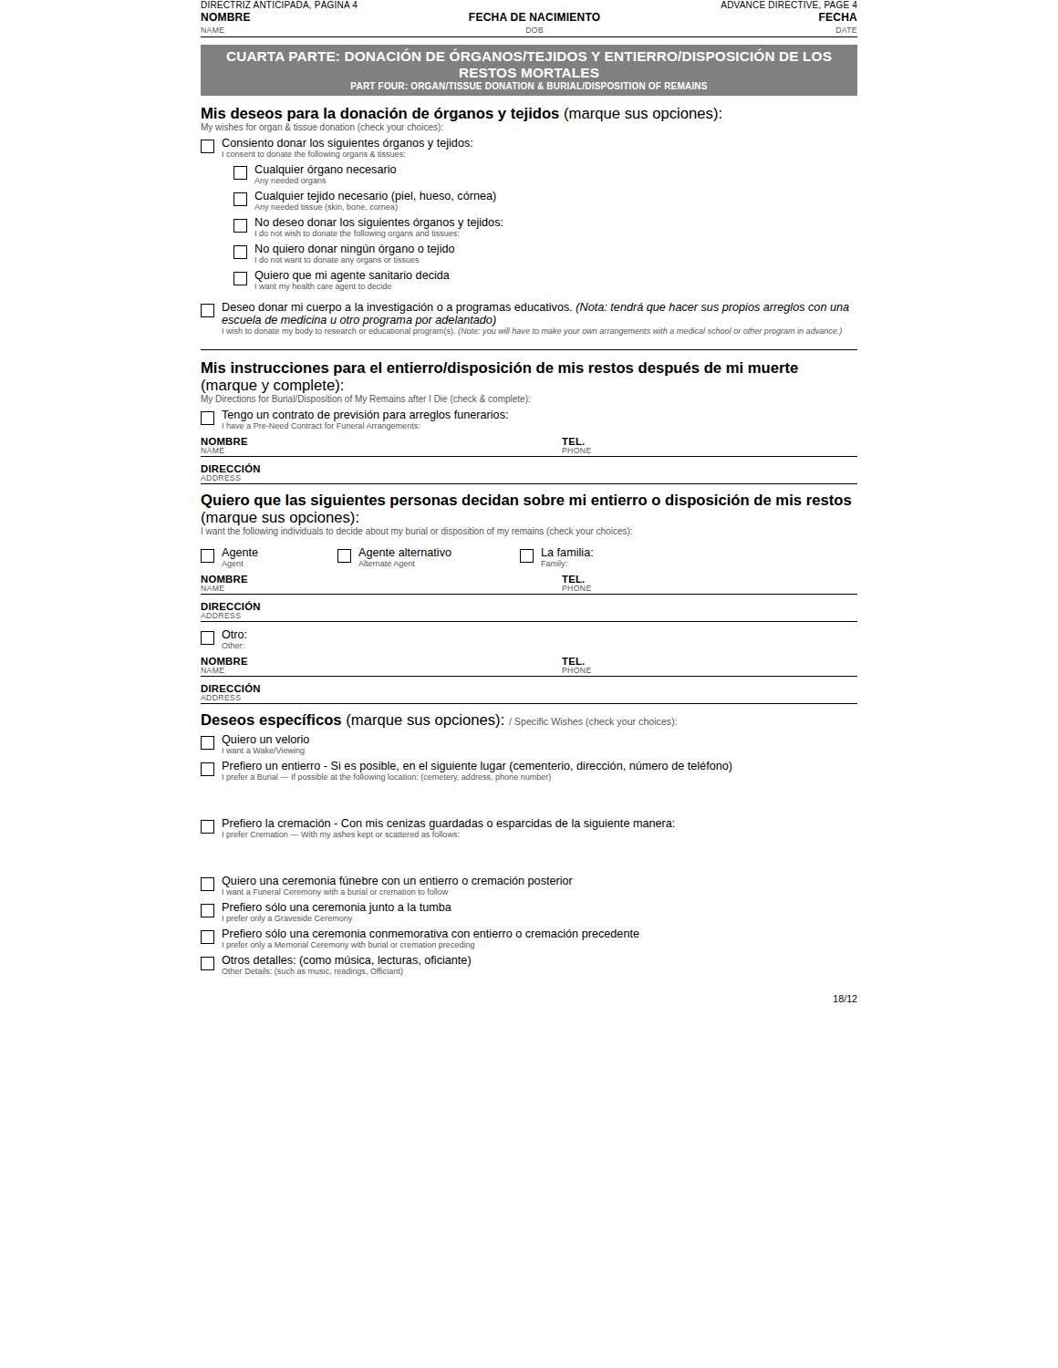DIRECTRIZ ANTICIPADA, PÁGINA 4 ADVANCE DIRECTIVE, PAGE 4
NOMBRE
NAME
FECHA DE NACIMIENTO
DOB
FECHA
DATE
CUARTA PARTE: DONACIÓN DE ÓRGANOS/TEJIDOS Y ENTIERRO/DISPOSICIÓN DE LOS RESTOS MORTALES
PART FOUR: ORGAN/TISSUE DONATION & BURIAL/DISPOSITION OF REMAINS
Mis deseos para la donación de órganos y tejidos (marque sus opciones):
My wishes for organ & tissue donation (check your choices):
Consiento donar los siguientes órganos y tejidos: I consent to donate the following organs & tissues:
Cualquier órgano necesario Any needed organs
Cualquier tejido necesario (piel, hueso, córnea) Any needed tissue (skin, bone, cornea)
No deseo donar los siguientes órganos y tejidos: I do not wish to donate the following organs and tissues:
No quiero donar ningún órgano o tejido I do not want to donate any organs or tissues
Quiero que mi agente sanitario decida I want my health care agent to decide
Deseo donar mi cuerpo a la investigación o a programas educativos. (Nota: tendrá que hacer sus propios arreglos con una escuela de medicina u otro programa por adelantado) I wish to donate my body to research or educational program(s). (Note: you will have to make your own arrangements with a medical school or other program in advance.)
Mis instrucciones para el entierro/disposición de mis restos después de mi muerte (marque y complete):
My Directions for Burial/Disposition of My Remains after I Die (check & complete):
Tengo un contrato de previsión para arreglos funerarios: I have a Pre-Need Contract for Funeral Arrangements:
NOMBRE NAME
TEL. PHONE
DIRECCIÓN ADDRESS
Quiero que las siguientes personas decidan sobre mi entierro o disposición de mis restos (marque sus opciones):
I want the following individuals to decide about my burial or disposition of my remains (check your choices):
Agente Agent
Agente alternativo Alternate Agent
La familia: Family:
NOMBRE NAME
TEL. PHONE
DIRECCIÓN ADDRESS
Otro: Other:
NOMBRE NAME
TEL. PHONE
DIRECCIÓN ADDRESS
Deseos específicos (marque sus opciones): / Specific Wishes (check your choices):
Quiero un velorio I want a Wake/Viewing
Prefiero un entierro - Si es posible, en el siguiente lugar (cementerio, dirección, número de teléfono) I prefer a Burial — If possible at the following location: (cemetery, address, phone number)
Prefiero la cremación - Con mis cenizas guardadas o esparcidas de la siguiente manera: I prefer Cremation — With my ashes kept or scattered as follows:
Quiero una ceremonia fúnebre con un entierro o cremación posterior I want a Funeral Ceremony with a burial or cremation to follow
Prefiero sólo una ceremonia junto a la tumba I prefer only a Graveside Ceremony
Prefiero sólo una ceremonia conmemorativa con entierro o cremación precedente I prefer only a Memorial Ceremony with burial or cremation preceding
Otros detalles: (como música, lecturas, oficiante) Other Details: (such as music, readings, Officiant)
18/12